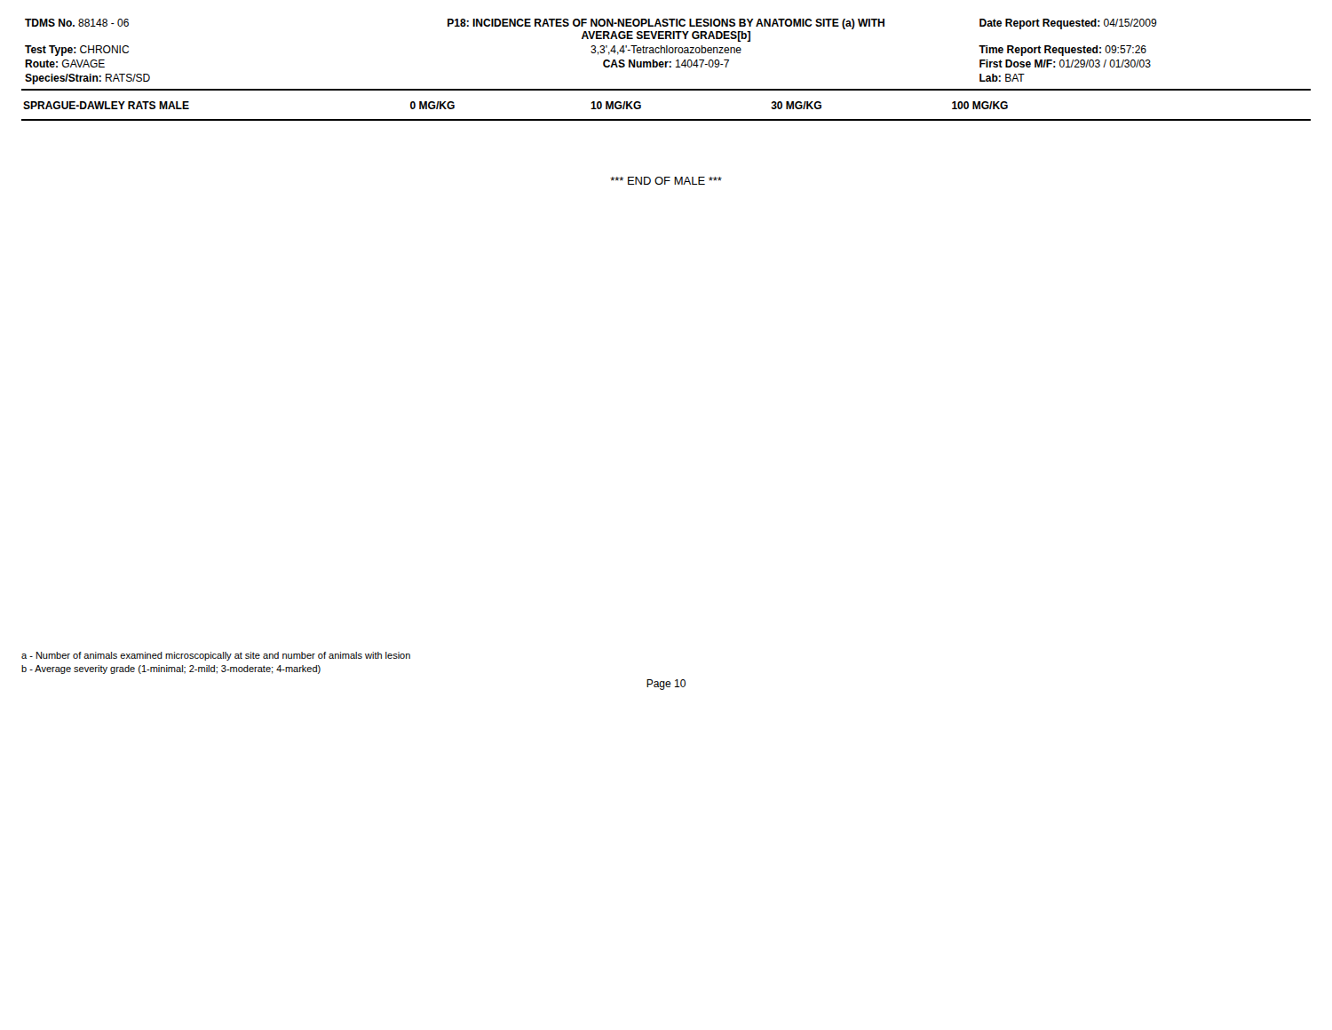| TDMS No. 88148 - 06 | P18: INCIDENCE RATES OF NON-NEOPLASTIC LESIONS BY ANATOMIC SITE (a) WITH AVERAGE SEVERITY GRADES[b] | Date Report Requested: 04/15/2009 |
| Test Type: CHRONIC | 3,3',4,4'-Tetrachloroazobenzene | Time Report Requested: 09:57:26 |
| Route: GAVAGE | CAS Number: 14047-09-7 | First Dose M/F: 01/29/03 / 01/30/03 |
| Species/Strain: RATS/SD | | Lab: BAT |
| SPRAGUE-DAWLEY RATS MALE | 0 MG/KG | 10 MG/KG | 30 MG/KG | 100 MG/KG | |
*** END OF MALE ***
a - Number of animals examined microscopically at site and number of animals with lesion
b - Average severity grade (1-minimal; 2-mild; 3-moderate; 4-marked)
Page 10